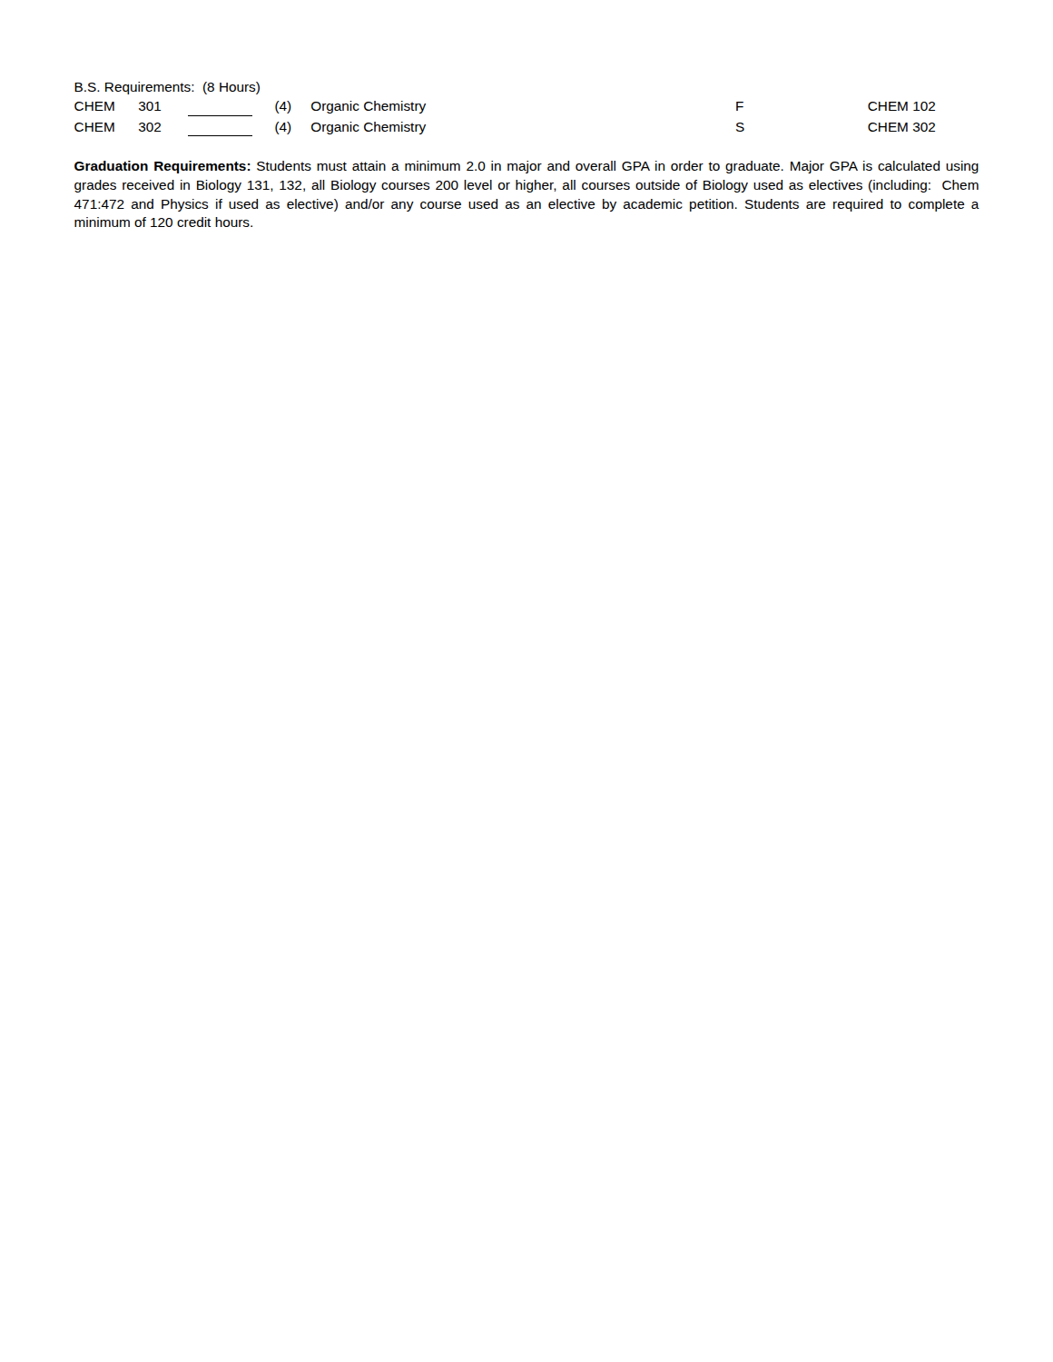B.S. Requirements: (8 Hours)
| CHEM | 301 | | (4) | Organic Chemistry | F | CHEM 102 |
| CHEM | 302 | | (4) | Organic Chemistry | S | CHEM 302 |
Graduation Requirements: Students must attain a minimum 2.0 in major and overall GPA in order to graduate. Major GPA is calculated using grades received in Biology 131, 132, all Biology courses 200 level or higher, all courses outside of Biology used as electives (including: Chem 471:472 and Physics if used as elective) and/or any course used as an elective by academic petition. Students are required to complete a minimum of 120 credit hours.